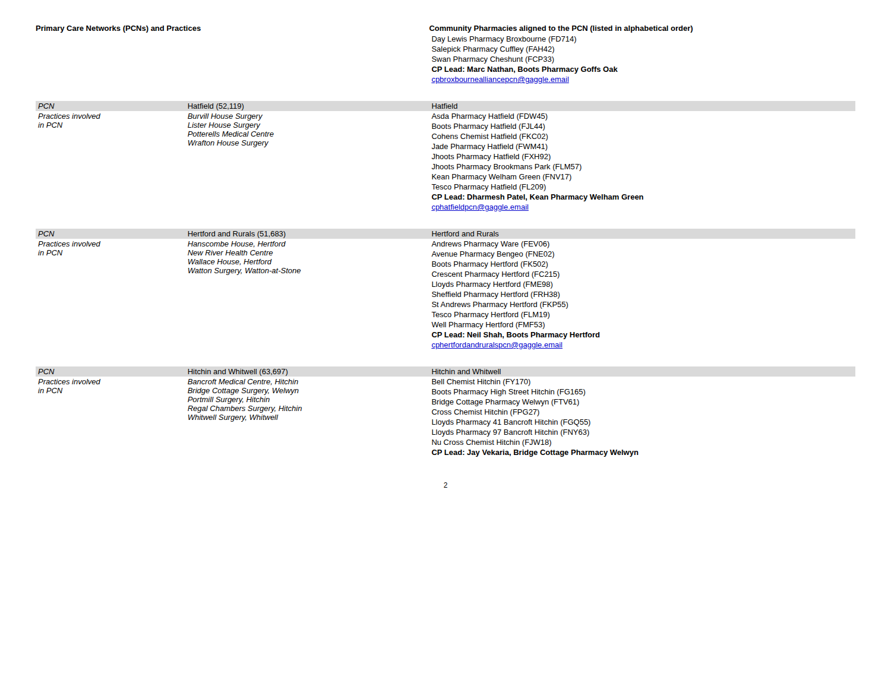| Primary Care Networks (PCNs) and Practices | Community Pharmacies aligned to the PCN (listed in alphabetical order) Day Lewis Pharmacy Broxbourne (FD714) Salepick Pharmacy Cuffley (FAH42) Swan Pharmacy Cheshunt (FCP33) CP Lead: Marc Nathan, Boots Pharmacy Goffs Oak cpbroxbournealliancepcn@gaggle.email |
| / PCN / Hatfield (52,119) / / Practices involved in PCN / Burvill House Surgery Lister House Surgery Potterells Medical Centre Wrafton House Surgery / | Hatfield Asda Pharmacy Hatfield (FDW45) Boots Pharmacy Hatfield (FJL44) Cohens Chemist Hatfield (FKC02) Jade Pharmacy Hatfield (FWM41) Jhoots Pharmacy Hatfield (FXH92) Jhoots Pharmacy Brookmans Park (FLM57) Kean Pharmacy Welham Green (FNV17) Tesco Pharmacy Hatfield (FL209) CP Lead: Dharmesh Patel, Kean Pharmacy Welham Green cphatfieldpcn@gaggle.email |
| / PCN / Hertford and Rurals (51,683) / / Practices involved in PCN / Hanscombe House, Hertford New River Health Centre Wallace House, Hertford Watton Surgery, Watton-at-Stone / | Hertford and Rurals Andrews Pharmacy Ware (FEV06) Avenue Pharmacy Bengeo (FNE02) Boots Pharmacy Hertford (FK502) Crescent Pharmacy Hertford (FC215) Lloyds Pharmacy Hertford (FME98) Sheffield Pharmacy Hertford (FRH38) St Andrews Pharmacy Hertford (FKP55) Tesco Pharmacy Hertford (FLM19) Well Pharmacy Hertford (FMF53) CP Lead: Neil Shah, Boots Pharmacy Hertford cphertfordandruralspcn@gaggle.email |
| / PCN / Hitchin and Whitwell (63,697) / / Practices involved in PCN / Bancroft Medical Centre, Hitchin Bridge Cottage Surgery, Welwyn Portmill Surgery, Hitchin Regal Chambers Surgery, Hitchin Whitwell Surgery, Whitwell / | Hitchin and Whitwell Bell Chemist Hitchin (FY170) Boots Pharmacy High Street Hitchin (FG165) Bridge Cottage Pharmacy Welwyn (FTV61) Cross Chemist Hitchin (FPG27) Lloyds Pharmacy 41 Bancroft Hitchin (FGQ55) Lloyds Pharmacy 97 Bancroft Hitchin (FNY63) Nu Cross Chemist Hitchin (FJW18) CP Lead: Jay Vekaria, Bridge Cottage Pharmacy Welwyn |
2